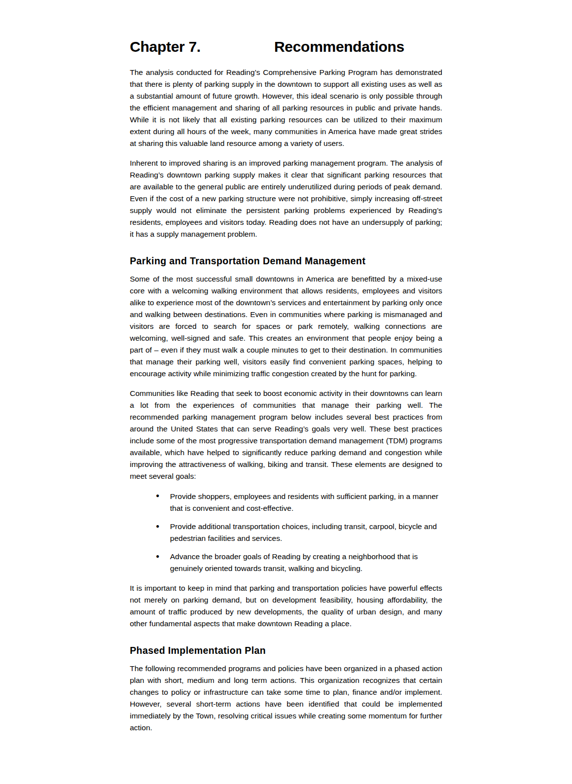Chapter 7. Recommendations
The analysis conducted for Reading’s Comprehensive Parking Program has demonstrated that there is plenty of parking supply in the downtown to support all existing uses as well as a substantial amount of future growth. However, this ideal scenario is only possible through the efficient management and sharing of all parking resources in public and private hands. While it is not likely that all existing parking resources can be utilized to their maximum extent during all hours of the week, many communities in America have made great strides at sharing this valuable land resource among a variety of users.
Inherent to improved sharing is an improved parking management program. The analysis of Reading’s downtown parking supply makes it clear that significant parking resources that are available to the general public are entirely underutilized during periods of peak demand. Even if the cost of a new parking structure were not prohibitive, simply increasing off-street supply would not eliminate the persistent parking problems experienced by Reading’s residents, employees and visitors today. Reading does not have an undersupply of parking; it has a supply management problem.
Parking and Transportation Demand Management
Some of the most successful small downtowns in America are benefitted by a mixed-use core with a welcoming walking environment that allows residents, employees and visitors alike to experience most of the downtown’s services and entertainment by parking only once and walking between destinations. Even in communities where parking is mismanaged and visitors are forced to search for spaces or park remotely, walking connections are welcoming, well-signed and safe. This creates an environment that people enjoy being a part of – even if they must walk a couple minutes to get to their destination. In communities that manage their parking well, visitors easily find convenient parking spaces, helping to encourage activity while minimizing traffic congestion created by the hunt for parking.
Communities like Reading that seek to boost economic activity in their downtowns can learn a lot from the experiences of communities that manage their parking well. The recommended parking management program below includes several best practices from around the United States that can serve Reading’s goals very well. These best practices include some of the most progressive transportation demand management (TDM) programs available, which have helped to significantly reduce parking demand and congestion while improving the attractiveness of walking, biking and transit. These elements are designed to meet several goals:
Provide shoppers, employees and residents with sufficient parking, in a manner that is convenient and cost-effective.
Provide additional transportation choices, including transit, carpool, bicycle and pedestrian facilities and services.
Advance the broader goals of Reading by creating a neighborhood that is genuinely oriented towards transit, walking and bicycling.
It is important to keep in mind that parking and transportation policies have powerful effects not merely on parking demand, but on development feasibility, housing affordability, the amount of traffic produced by new developments, the quality of urban design, and many other fundamental aspects that make downtown Reading a place.
Phased Implementation Plan
The following recommended programs and policies have been organized in a phased action plan with short, medium and long term actions. This organization recognizes that certain changes to policy or infrastructure can take some time to plan, finance and/or implement. However, several short-term actions have been identified that could be implemented immediately by the Town, resolving critical issues while creating some momentum for further action.